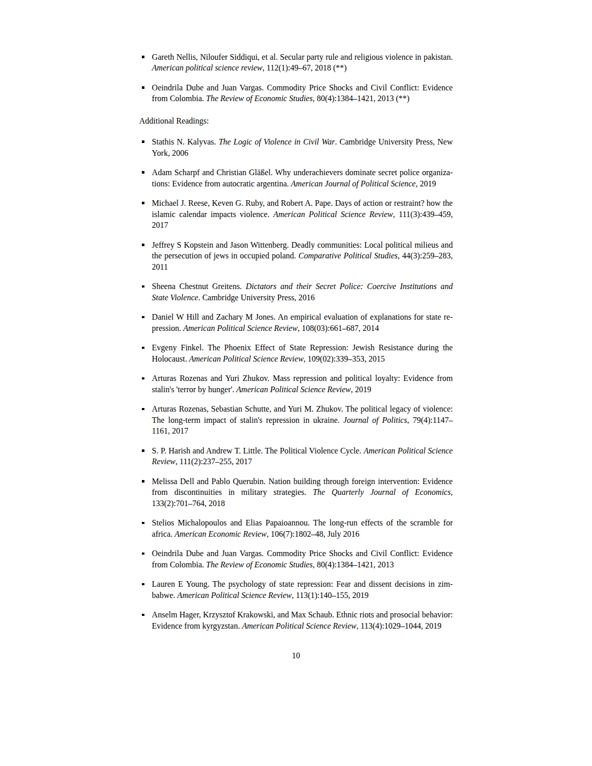Gareth Nellis, Niloufer Siddiqui, et al. Secular party rule and religious violence in pakistan. American political science review, 112(1):49–67, 2018 (**)
Oeindrila Dube and Juan Vargas. Commodity Price Shocks and Civil Conflict: Evidence from Colombia. The Review of Economic Studies, 80(4):1384–1421, 2013 (**)
Additional Readings:
Stathis N. Kalyvas. The Logic of Violence in Civil War. Cambridge University Press, New York, 2006
Adam Scharpf and Christian Gläßel. Why underachievers dominate secret police organizations: Evidence from autocratic argentina. American Journal of Political Science, 2019
Michael J. Reese, Keven G. Ruby, and Robert A. Pape. Days of action or restraint? how the islamic calendar impacts violence. American Political Science Review, 111(3):439–459, 2017
Jeffrey S Kopstein and Jason Wittenberg. Deadly communities: Local political milieus and the persecution of jews in occupied poland. Comparative Political Studies, 44(3):259–283, 2011
Sheena Chestnut Greitens. Dictators and their Secret Police: Coercive Institutions and State Violence. Cambridge University Press, 2016
Daniel W Hill and Zachary M Jones. An empirical evaluation of explanations for state repression. American Political Science Review, 108(03):661–687, 2014
Evgeny Finkel. The Phoenix Effect of State Repression: Jewish Resistance during the Holocaust. American Political Science Review, 109(02):339–353, 2015
Arturas Rozenas and Yuri Zhukov. Mass repression and political loyalty: Evidence from stalin's 'terror by hunger'. American Political Science Review, 2019
Arturas Rozenas, Sebastian Schutte, and Yuri M. Zhukov. The political legacy of violence: The long-term impact of stalin's repression in ukraine. Journal of Politics, 79(4):1147–1161, 2017
S. P. Harish and Andrew T. Little. The Political Violence Cycle. American Political Science Review, 111(2):237–255, 2017
Melissa Dell and Pablo Querubin. Nation building through foreign intervention: Evidence from discontinuities in military strategies. The Quarterly Journal of Economics, 133(2):701–764, 2018
Stelios Michalopoulos and Elias Papaioannou. The long-run effects of the scramble for africa. American Economic Review, 106(7):1802–48, July 2016
Oeindrila Dube and Juan Vargas. Commodity Price Shocks and Civil Conflict: Evidence from Colombia. The Review of Economic Studies, 80(4):1384–1421, 2013
Lauren E Young. The psychology of state repression: Fear and dissent decisions in zimbabwe. American Political Science Review, 113(1):140–155, 2019
Anselm Hager, Krzysztof Krakowski, and Max Schaub. Ethnic riots and prosocial behavior: Evidence from kyrgyzstan. American Political Science Review, 113(4):1029–1044, 2019
10